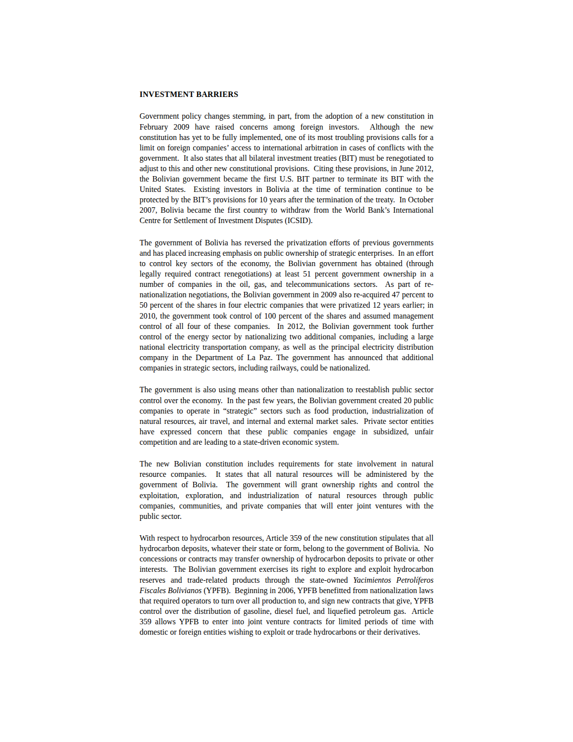INVESTMENT BARRIERS
Government policy changes stemming, in part, from the adoption of a new constitution in February 2009 have raised concerns among foreign investors. Although the new constitution has yet to be fully implemented, one of its most troubling provisions calls for a limit on foreign companies’ access to international arbitration in cases of conflicts with the government. It also states that all bilateral investment treaties (BIT) must be renegotiated to adjust to this and other new constitutional provisions. Citing these provisions, in June 2012, the Bolivian government became the first U.S. BIT partner to terminate its BIT with the United States. Existing investors in Bolivia at the time of termination continue to be protected by the BIT’s provisions for 10 years after the termination of the treaty. In October 2007, Bolivia became the first country to withdraw from the World Bank’s International Centre for Settlement of Investment Disputes (ICSID).
The government of Bolivia has reversed the privatization efforts of previous governments and has placed increasing emphasis on public ownership of strategic enterprises. In an effort to control key sectors of the economy, the Bolivian government has obtained (through legally required contract renegotiations) at least 51 percent government ownership in a number of companies in the oil, gas, and telecommunications sectors. As part of re-nationalization negotiations, the Bolivian government in 2009 also re-acquired 47 percent to 50 percent of the shares in four electric companies that were privatized 12 years earlier; in 2010, the government took control of 100 percent of the shares and assumed management control of all four of these companies. In 2012, the Bolivian government took further control of the energy sector by nationalizing two additional companies, including a large national electricity transportation company, as well as the principal electricity distribution company in the Department of La Paz. The government has announced that additional companies in strategic sectors, including railways, could be nationalized.
The government is also using means other than nationalization to reestablish public sector control over the economy. In the past few years, the Bolivian government created 20 public companies to operate in “strategic” sectors such as food production, industrialization of natural resources, air travel, and internal and external market sales. Private sector entities have expressed concern that these public companies engage in subsidized, unfair competition and are leading to a state-driven economic system.
The new Bolivian constitution includes requirements for state involvement in natural resource companies. It states that all natural resources will be administered by the government of Bolivia. The government will grant ownership rights and control the exploitation, exploration, and industrialization of natural resources through public companies, communities, and private companies that will enter joint ventures with the public sector.
With respect to hydrocarbon resources, Article 359 of the new constitution stipulates that all hydrocarbon deposits, whatever their state or form, belong to the government of Bolivia. No concessions or contracts may transfer ownership of hydrocarbon deposits to private or other interests. The Bolivian government exercises its right to explore and exploit hydrocarbon reserves and trade-related products through the state-owned Yacimientos Petrolíferos Fiscales Bolivianos (YPFB). Beginning in 2006, YPFB benefitted from nationalization laws that required operators to turn over all production to, and sign new contracts that give, YPFB control over the distribution of gasoline, diesel fuel, and liquefied petroleum gas. Article 359 allows YPFB to enter into joint venture contracts for limited periods of time with domestic or foreign entities wishing to exploit or trade hydrocarbons or their derivatives.